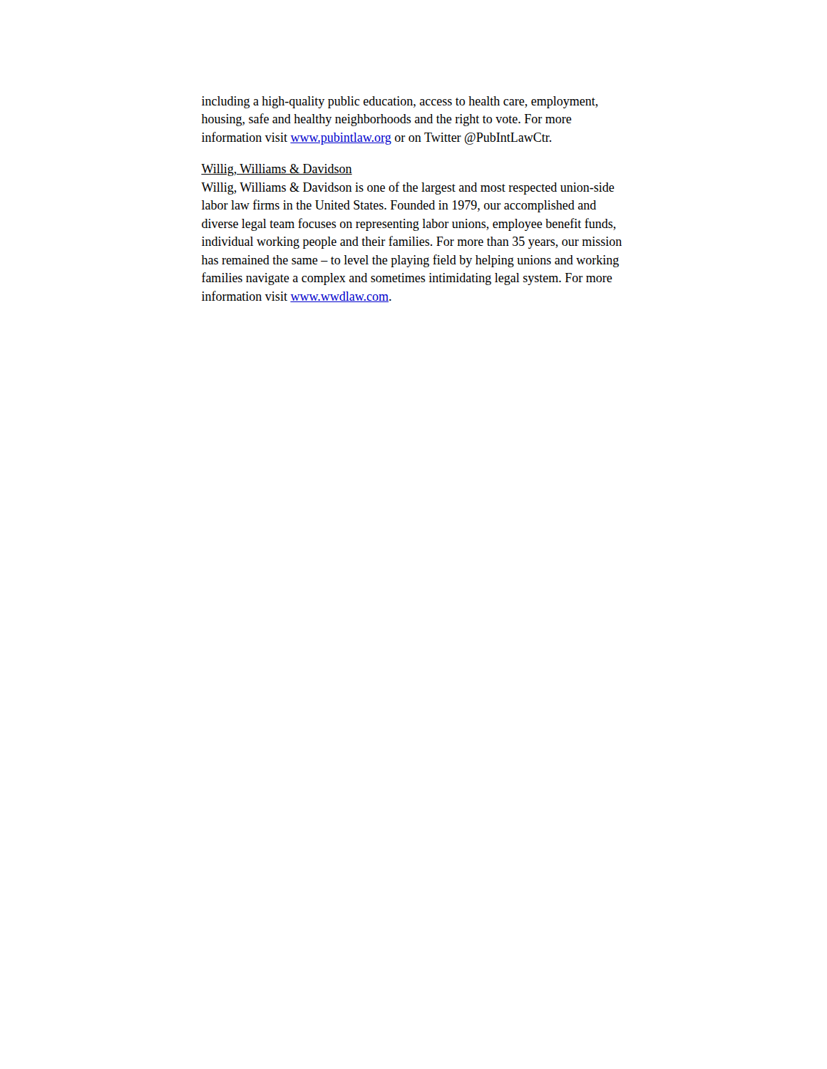including a high-quality public education, access to health care, employment, housing, safe and healthy neighborhoods and the right to vote. For more information visit www.pubintlaw.org or on Twitter @PubIntLawCtr.
Willig, Williams & Davidson
Willig, Williams & Davidson is one of the largest and most respected union-side labor law firms in the United States. Founded in 1979, our accomplished and diverse legal team focuses on representing labor unions, employee benefit funds, individual working people and their families. For more than 35 years, our mission has remained the same – to level the playing field by helping unions and working families navigate a complex and sometimes intimidating legal system. For more information visit www.wwdlaw.com.